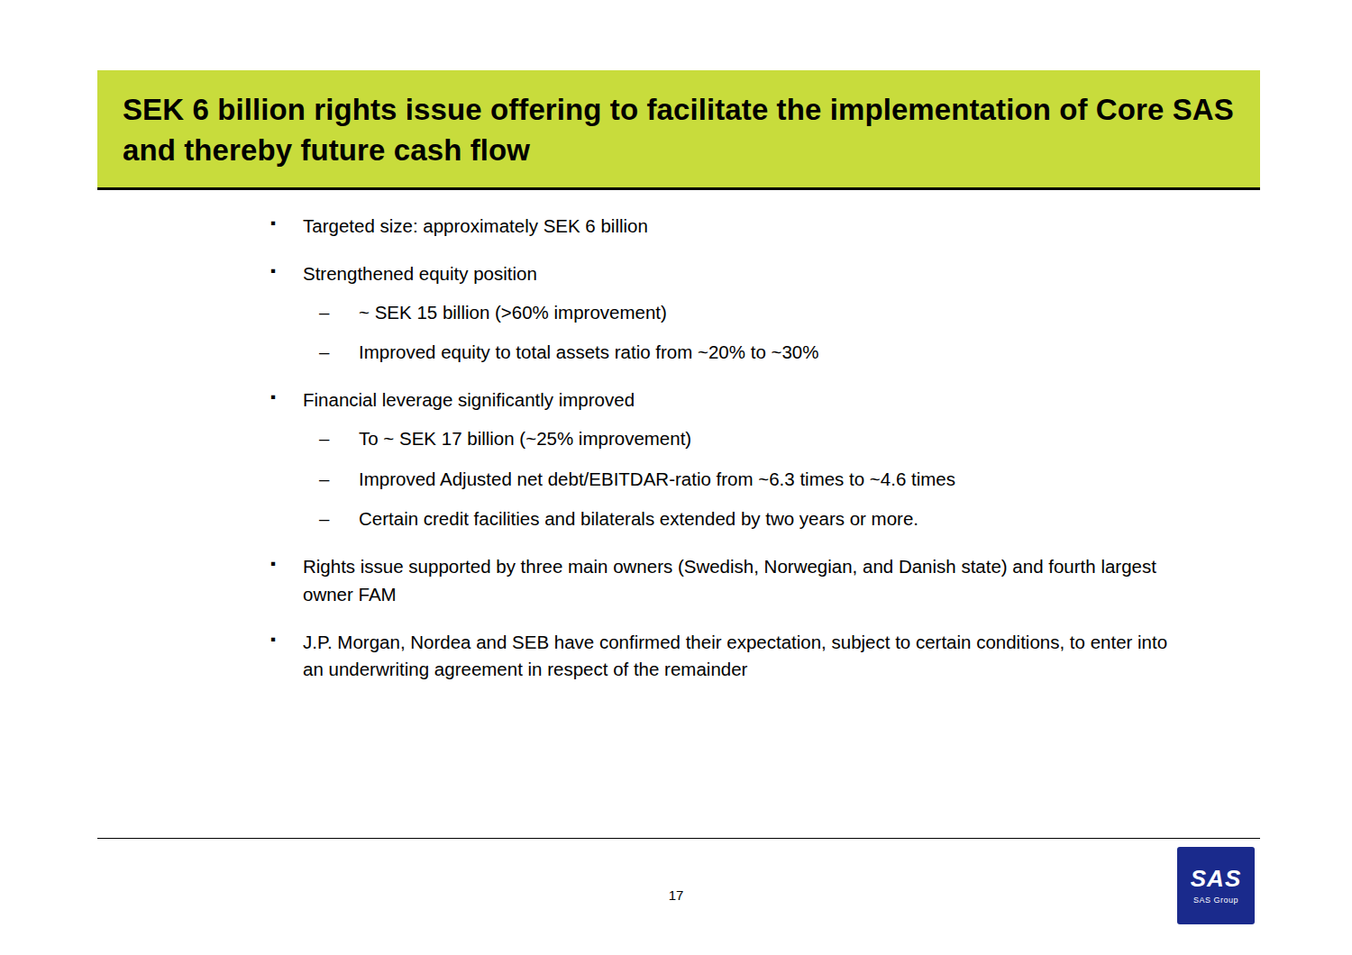SEK 6 billion rights issue offering to facilitate the implementation of Core SAS and thereby future cash flow
Targeted size: approximately SEK 6 billion
Strengthened equity position
~ SEK 15 billion (>60% improvement)
Improved equity to total assets ratio from ~20% to ~30%
Financial leverage significantly improved
To ~ SEK 17 billion (~25% improvement)
Improved Adjusted net debt/EBITDAR-ratio from ~6.3 times to ~4.6 times
Certain credit facilities and bilaterals extended by two years or more.
Rights issue supported by three main owners (Swedish, Norwegian, and Danish state) and fourth largest owner FAM
J.P. Morgan, Nordea and SEB have confirmed their expectation, subject to certain conditions, to enter into an underwriting agreement in respect of the remainder
17
SAS
SAS Group